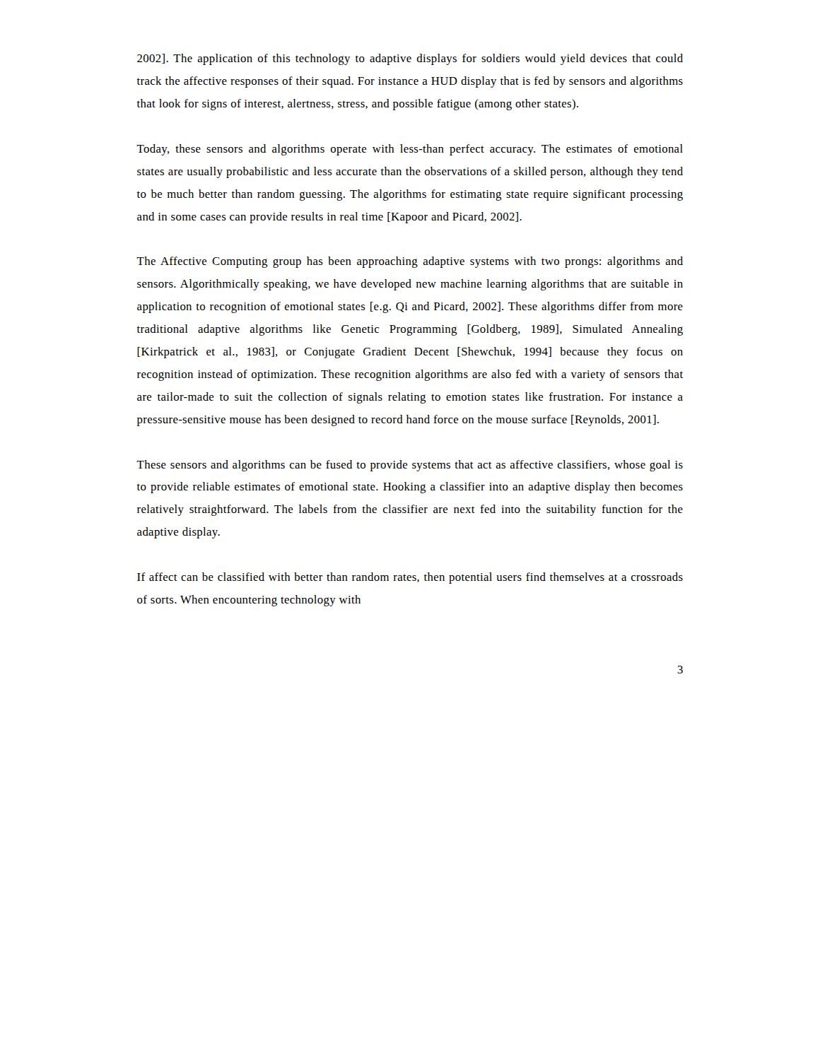2002]. The application of this technology to adaptive displays for soldiers would yield devices that could track the affective responses of their squad. For instance a HUD display that is fed by sensors and algorithms that look for signs of interest, alertness, stress, and possible fatigue (among other states).
Today, these sensors and algorithms operate with less-than perfect accuracy. The estimates of emotional states are usually probabilistic and less accurate than the observations of a skilled person, although they tend to be much better than random guessing. The algorithms for estimating state require significant processing and in some cases can provide results in real time [Kapoor and Picard, 2002].
The Affective Computing group has been approaching adaptive systems with two prongs: algorithms and sensors. Algorithmically speaking, we have developed new machine learning algorithms that are suitable in application to recognition of emotional states [e.g. Qi and Picard, 2002]. These algorithms differ from more traditional adaptive algorithms like Genetic Programming [Goldberg, 1989], Simulated Annealing [Kirkpatrick et al., 1983], or Conjugate Gradient Decent [Shewchuk, 1994] because they focus on recognition instead of optimization. These recognition algorithms are also fed with a variety of sensors that are tailor-made to suit the collection of signals relating to emotion states like frustration. For instance a pressure-sensitive mouse has been designed to record hand force on the mouse surface [Reynolds, 2001].
These sensors and algorithms can be fused to provide systems that act as affective classifiers, whose goal is to provide reliable estimates of emotional state. Hooking a classifier into an adaptive display then becomes relatively straightforward. The labels from the classifier are next fed into the suitability function for the adaptive display.
If affect can be classified with better than random rates, then potential users find themselves at a crossroads of sorts. When encountering technology with
3